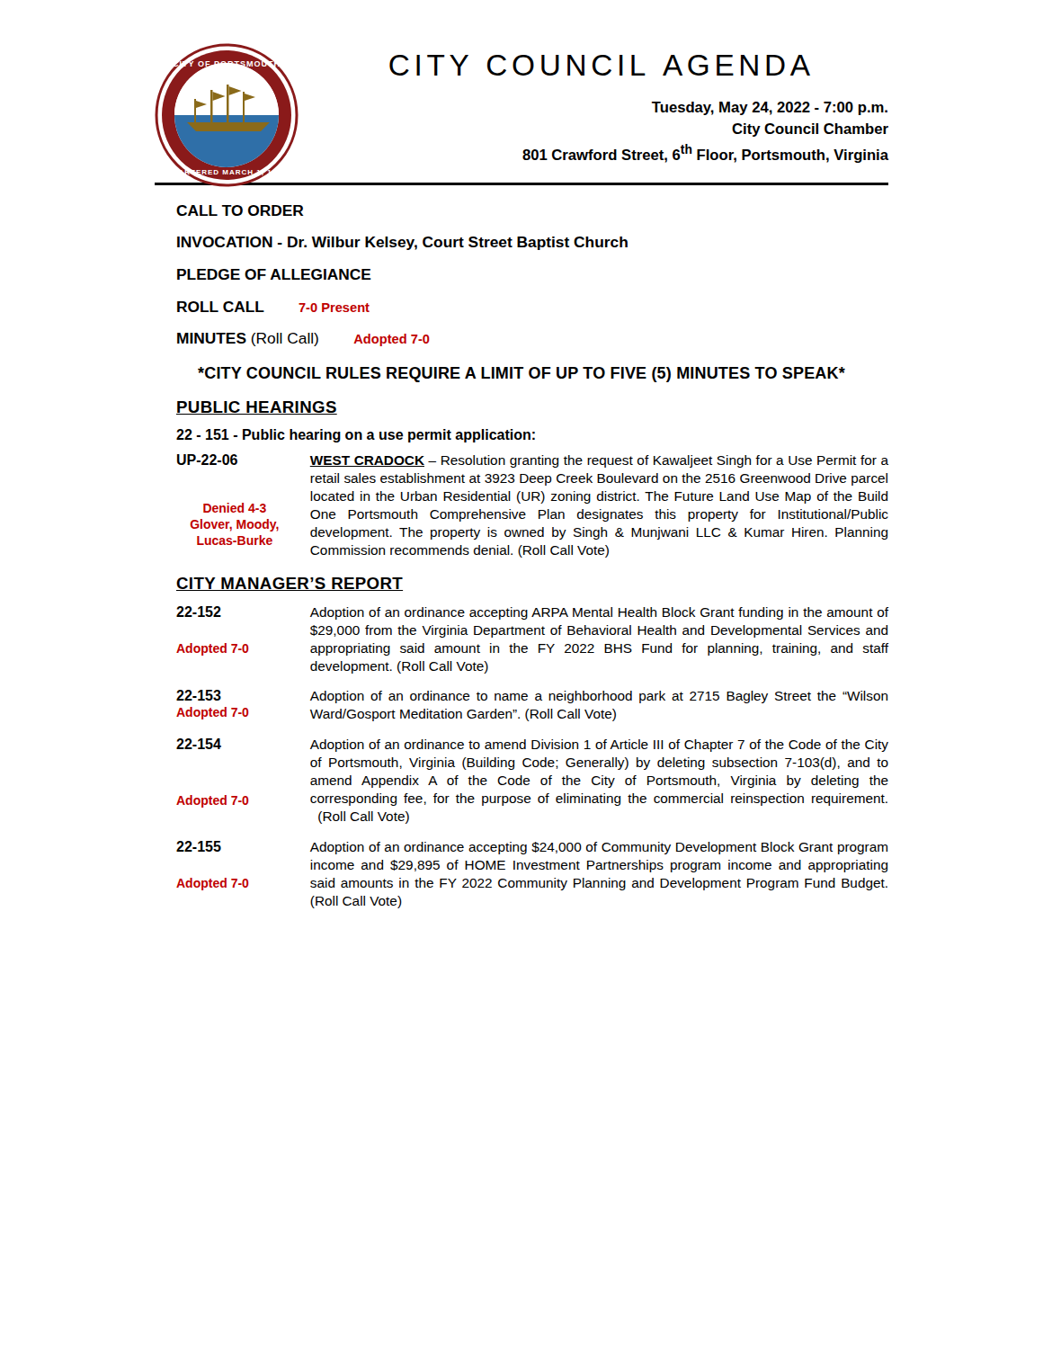CITY OF PORTSMOUTH VA CHARTERED MARCH 1, 1858
CITY COUNCIL AGENDA
Tuesday, May 24, 2022 - 7:00 p.m.
City Council Chamber
801 Crawford Street, 6th Floor, Portsmouth, Virginia
CALL TO ORDER
INVOCATION - Dr. Wilbur Kelsey, Court Street Baptist Church
PLEDGE OF ALLEGIANCE
ROLL CALL 7-0 Present
MINUTES (Roll Call) Adopted 7-0
*CITY COUNCIL RULES REQUIRE A LIMIT OF UP TO FIVE (5) MINUTES TO SPEAK*
PUBLIC HEARINGS
22 - 151 - Public hearing on a use permit application:
UP-22-06 Denied 4-3
Glover, Moody,
Lucas-Burke
WEST CRADOCK – Resolution granting the request of Kawaljeet Singh for a Use Permit for a retail sales establishment at 3923 Deep Creek Boulevard on the 2516 Greenwood Drive parcel located in the Urban Residential (UR) zoning district. The Future Land Use Map of the Build One Portsmouth Comprehensive Plan designates this property for Institutional/Public development. The property is owned by Singh & Munjwani LLC & Kumar Hiren. Planning Commission recommends denial. (Roll Call Vote)
CITY MANAGER’S REPORT
22-152 Adopted 7-0
Adoption of an ordinance accepting ARPA Mental Health Block Grant funding in the amount of $29,000 from the Virginia Department of Behavioral Health and Developmental Services and appropriating said amount in the FY 2022 BHS Fund for planning, training, and staff development. (Roll Call Vote)
22-153 Adopted 7-0
Adoption of an ordinance to name a neighborhood park at 2715 Bagley Street the “Wilson Ward/Gosport Meditation Garden”. (Roll Call Vote)
22-154 Adopted 7-0
Adoption of an ordinance to amend Division 1 of Article III of Chapter 7 of the Code of the City of Portsmouth, Virginia (Building Code; Generally) by deleting subsection 7-103(d), and to amend Appendix A of the Code of the City of Portsmouth, Virginia by deleting the corresponding fee, for the purpose of eliminating the commercial reinspection requirement. (Roll Call Vote)
22-155 Adopted 7-0
Adoption of an ordinance accepting $24,000 of Community Development Block Grant program income and $29,895 of HOME Investment Partnerships program income and appropriating said amounts in the FY 2022 Community Planning and Development Program Fund Budget. (Roll Call Vote)